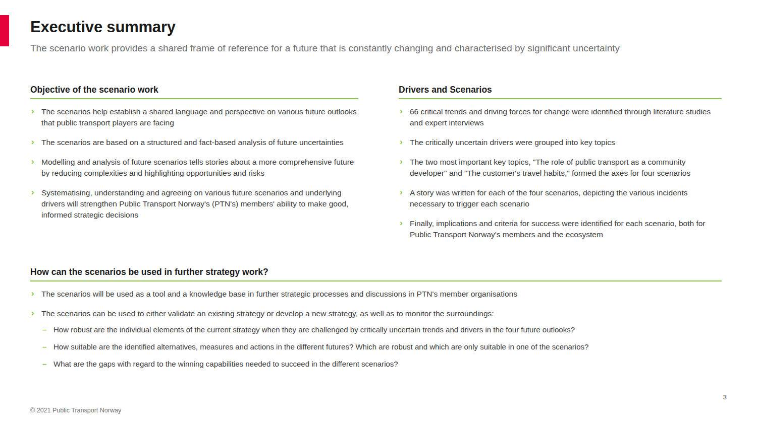Executive summary
The scenario work provides a shared frame of reference for a future that is constantly changing and characterised by significant uncertainty
Objective of the scenario work
The scenarios help establish a shared language and perspective on various future outlooks that public transport players are facing
The scenarios are based on a structured and fact-based analysis of future uncertainties
Modelling and analysis of future scenarios tells stories about a more comprehensive future by reducing complexities and highlighting opportunities and risks
Systematising, understanding and agreeing on various future scenarios and underlying drivers will strengthen Public Transport Norway's (PTN's) members' ability to make good, informed strategic decisions
Drivers and Scenarios
66 critical trends and driving forces for change were identified through literature studies and expert interviews
The critically uncertain drivers were grouped into key topics
The two most important key topics, "The role of public transport as a community developer" and "The customer's travel habits," formed the axes for four scenarios
A story was written for each of the four scenarios, depicting the various incidents necessary to trigger each scenario
Finally, implications and criteria for success were identified for each scenario, both for Public Transport Norway's members and the ecosystem
How can the scenarios be used in further strategy work?
The scenarios will be used as a tool and a knowledge base in further strategic processes and discussions in PTN's member organisations
The scenarios can be used to either validate an existing strategy or develop a new strategy, as well as to monitor the surroundings:
How robust are the individual elements of the current strategy when they are challenged by critically uncertain trends and drivers in the four future outlooks?
How suitable are the identified alternatives, measures and actions in the different futures? Which are robust and which are only suitable in one of the scenarios?
What are the gaps with regard to the winning capabilities needed to succeed in the different scenarios?
3
© 2021 Public Transport Norway